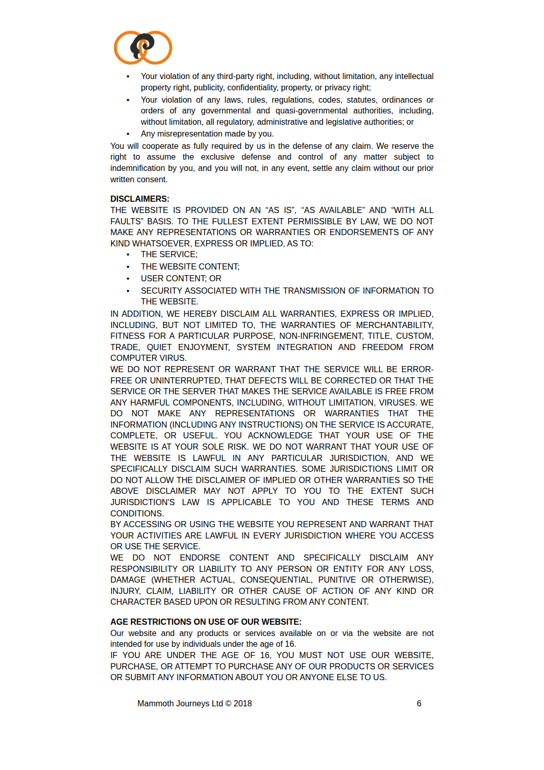Your violation of any third-party right, including, without limitation, any intellectual property right, publicity, confidentiality, property, or privacy right;
Your violation of any laws, rules, regulations, codes, statutes, ordinances or orders of any governmental and quasi-governmental authorities, including, without limitation, all regulatory, administrative and legislative authorities; or
Any misrepresentation made by you.
You will cooperate as fully required by us in the defense of any claim. We reserve the right to assume the exclusive defense and control of any matter subject to indemnification by you, and you will not, in any event, settle any claim without our prior written consent.
DISCLAIMERS:
THE WEBSITE IS PROVIDED ON AN “AS IS”, “AS AVAILABLE” AND “WITH ALL FAULTS” BASIS. TO THE FULLEST EXTENT PERMISSIBLE BY LAW, WE DO NOT MAKE ANY REPRESENTATIONS OR WARRANTIES OR ENDORSEMENTS OF ANY KIND WHATSOEVER, EXPRESS OR IMPLIED, AS TO:
THE SERVICE;
THE WEBSITE CONTENT;
USER CONTENT; OR
SECURITY ASSOCIATED WITH THE TRANSMISSION OF INFORMATION TO THE WEBSITE.
IN ADDITION, WE HEREBY DISCLAIM ALL WARRANTIES, EXPRESS OR IMPLIED, INCLUDING, BUT NOT LIMITED TO, THE WARRANTIES OF MERCHANTABILITY, FITNESS FOR A PARTICULAR PURPOSE, NON-INFRINGEMENT, TITLE, CUSTOM, TRADE, QUIET ENJOYMENT, SYSTEM INTEGRATION AND FREEDOM FROM COMPUTER VIRUS.
WE DO NOT REPRESENT OR WARRANT THAT THE SERVICE WILL BE ERROR-FREE OR UNINTERRUPTED, THAT DEFECTS WILL BE CORRECTED OR THAT THE SERVICE OR THE SERVER THAT MAKES THE SERVICE AVAILABLE IS FREE FROM ANY HARMFUL COMPONENTS, INCLUDING, WITHOUT LIMITATION, VIRUSES. WE DO NOT MAKE ANY REPRESENTATIONS OR WARRANTIES THAT THE INFORMATION (INCLUDING ANY INSTRUCTIONS) ON THE SERVICE IS ACCURATE, COMPLETE, OR USEFUL. YOU ACKNOWLEDGE THAT YOUR USE OF THE WEBSITE IS AT YOUR SOLE RISK. WE DO NOT WARRANT THAT YOUR USE OF THE WEBSITE IS LAWFUL IN ANY PARTICULAR JURISDICTION, AND WE SPECIFICALLY DISCLAIM SUCH WARRANTIES. SOME JURISDICTIONS LIMIT OR DO NOT ALLOW THE DISCLAIMER OF IMPLIED OR OTHER WARRANTIES SO THE ABOVE DISCLAIMER MAY NOT APPLY TO YOU TO THE EXTENT SUCH JURISDICTION'S LAW IS APPLICABLE TO YOU AND THESE TERMS AND CONDITIONS.
BY ACCESSING OR USING THE WEBSITE YOU REPRESENT AND WARRANT THAT YOUR ACTIVITIES ARE LAWFUL IN EVERY JURISDICTION WHERE YOU ACCESS OR USE THE SERVICE.
WE DO NOT ENDORSE CONTENT AND SPECIFICALLY DISCLAIM ANY RESPONSIBILITY OR LIABILITY TO ANY PERSON OR ENTITY FOR ANY LOSS, DAMAGE (WHETHER ACTUAL, CONSEQUENTIAL, PUNITIVE OR OTHERWISE), INJURY, CLAIM, LIABILITY OR OTHER CAUSE OF ACTION OF ANY KIND OR CHARACTER BASED UPON OR RESULTING FROM ANY CONTENT.
AGE RESTRICTIONS ON USE OF OUR WEBSITE:
Our website and any products or services available on or via the website are not intended for use by individuals under the age of 16.
IF YOU ARE UNDER THE AGE OF 16, YOU MUST NOT USE OUR WEBSITE, PURCHASE, OR ATTEMPT TO PURCHASE ANY OF OUR PRODUCTS OR SERVICES OR SUBMIT ANY INFORMATION ABOUT YOU OR ANYONE ELSE TO US.
Mammoth Journeys Ltd © 2018
6